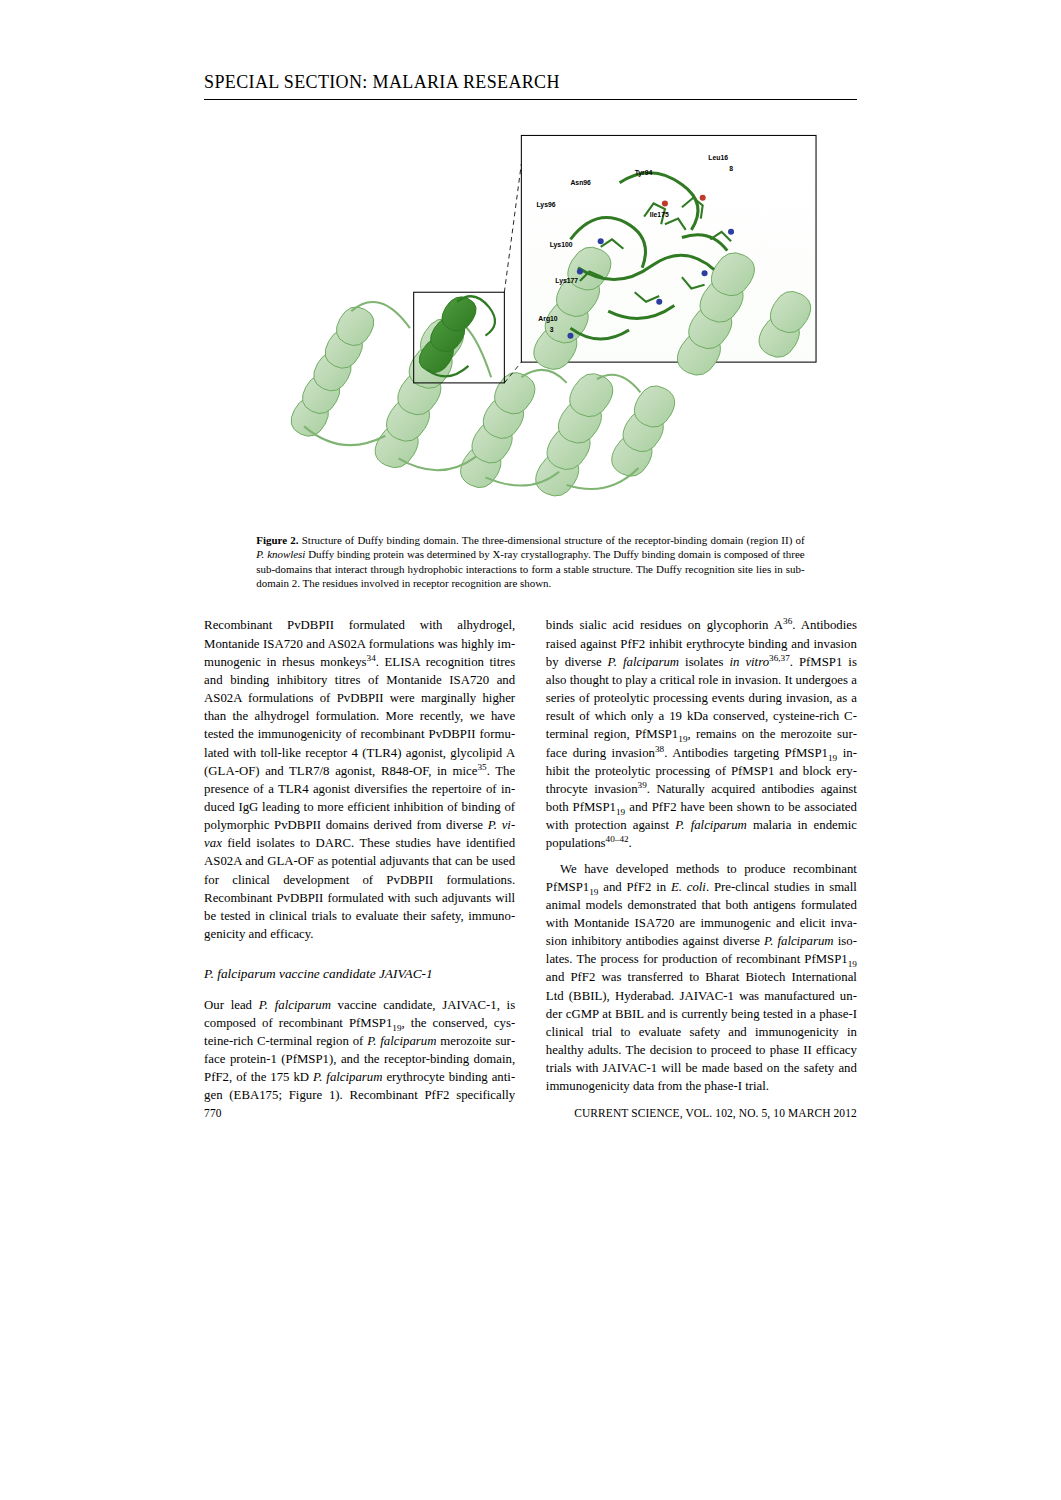Special Section: Malaria Research
Leu16 8 Tyr94 Asn96 Lys96 Ile175 Lys100 Lys177 Arg10 3
Figure 2. Structure of Duffy binding domain. The three-dimensional structure of the receptor-binding domain (region II) of P. knowlesi Duffy binding protein was determined by X-ray crystallography. The Duffy binding domain is composed of three sub-domains that interact through hydrophobic interactions to form a stable structure. The Duffy recognition site lies in sub-domain 2. The residues involved in receptor recognition are shown.
Recombinant PvDBPII formulated with alhydrogel, Montanide ISA720 and AS02A formulations was highly immunogenic in rhesus monkeys34. ELISA recognition titres and binding inhibitory titres of Montanide ISA720 and AS02A formulations of PvDBPII were marginally higher than the alhydrogel formulation. More recently, we have tested the immunogenicity of recombinant PvDBPII formulated with toll-like receptor 4 (TLR4) agonist, glycolipid A (GLA-OF) and TLR7/8 agonist, R848-OF, in mice35. The presence of a TLR4 agonist diversifies the repertoire of induced IgG leading to more efficient inhibition of binding of polymorphic PvDBPII domains derived from diverse P. vivax field isolates to DARC. These studies have identified AS02A and GLA-OF as potential adjuvants that can be used for clinical development of PvDBPII formulations. Recombinant PvDBPII formulated with such adjuvants will be tested in clinical trials to evaluate their safety, immunogenicity and efficacy.
P. falciparum vaccine candidate JAIVAC-1
Our lead P. falciparum vaccine candidate, JAIVAC-1, is composed of recombinant PfMSP119, the conserved, cysteine-rich C-terminal region of P. falciparum merozoite surface protein-1 (PfMSP1), and the receptor-binding domain, PfF2, of the 175 kD P. falciparum erythrocyte binding antigen (EBA175; Figure 1). Recombinant PfF2 specifically binds sialic acid residues on glycophorin A36. Antibodies raised against PfF2 inhibit erythrocyte binding and invasion by diverse P. falciparum isolates in vitro36,37. PfMSP1 is also thought to play a critical role in invasion. It undergoes a series of proteolytic processing events during invasion, as a result of which only a 19 kDa conserved, cysteine-rich C-terminal region, PfMSP119, remains on the merozoite surface during invasion38. Antibodies targeting PfMSP119 inhibit the proteolytic processing of PfMSP1 and block erythrocyte invasion39. Naturally acquired antibodies against both PfMSP119 and PfF2 have been shown to be associated with protection against P. falciparum malaria in endemic populations40–42.
We have developed methods to produce recombinant PfMSP119 and PfF2 in E. coli. Pre-clincal studies in small animal models demonstrated that both antigens formulated with Montanide ISA720 are immunogenic and elicit invasion inhibitory antibodies against diverse P. falciparum isolates. The process for production of recombinant PfMSP119 and PfF2 was transferred to Bharat Biotech International Ltd (BBIL), Hyderabad. JAIVAC-1 was manufactured under cGMP at BBIL and is currently being tested in a phase-I clinical trial to evaluate safety and immunogenicity in healthy adults. The decision to proceed to phase II efficacy trials with JAIVAC-1 will be made based on the safety and immunogenicity data from the phase-I trial.
770
CURRENT SCIENCE, VOL. 102, NO. 5, 10 MARCH 2012